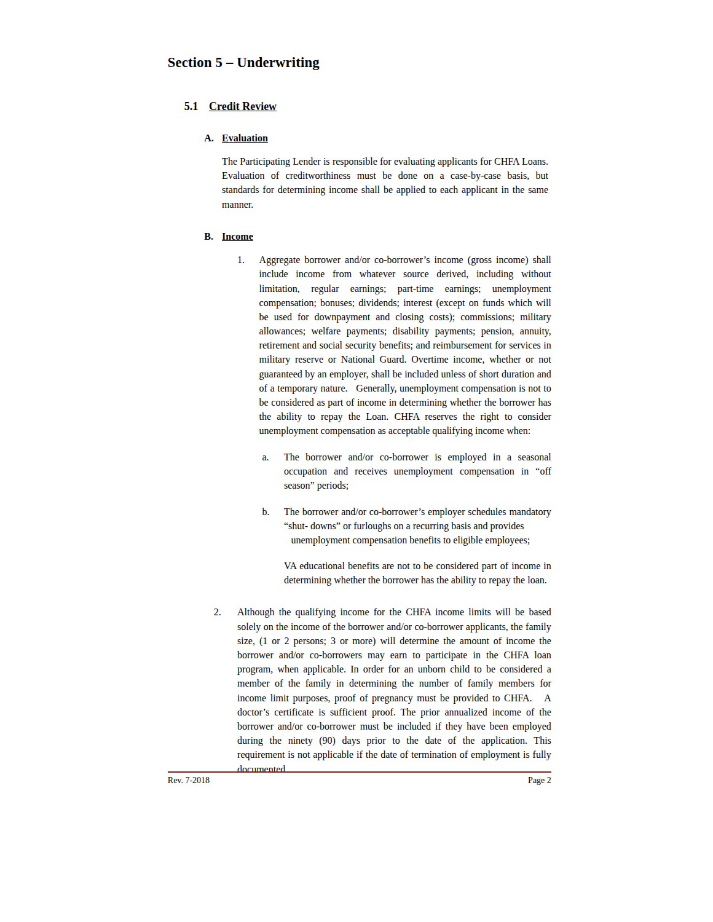Section 5 – Underwriting
5.1 Credit Review
A. Evaluation
The Participating Lender is responsible for evaluating applicants for CHFA Loans. Evaluation of creditworthiness must be done on a case-by-case basis, but standards for determining income shall be applied to each applicant in the same manner.
B. Income
1. Aggregate borrower and/or co-borrower’s income (gross income) shall include income from whatever source derived, including without limitation, regular earnings; part-time earnings; unemployment compensation; bonuses; dividends; interest (except on funds which will be used for downpayment and closing costs); commissions; military allowances; welfare payments; disability payments; pension, annuity, retirement and social security benefits; and reimbursement for services in military reserve or National Guard. Overtime income, whether or not guaranteed by an employer, shall be included unless of short duration and of a temporary nature. Generally, unemployment compensation is not to be considered as part of income in determining whether the borrower has the ability to repay the Loan. CHFA reserves the right to consider unemployment compensation as acceptable qualifying income when:
a. The borrower and/or co-borrower is employed in a seasonal occupation and receives unemployment compensation in “off season” periods;
b. The borrower and/or co-borrower’s employer schedules mandatory “shut- downs” or furloughs on a recurring basis and provides
unemployment compensation benefits to eligible employees;
VA educational benefits are not to be considered part of income in determining whether the borrower has the ability to repay the loan.
2. Although the qualifying income for the CHFA income limits will be based solely on the income of the borrower and/or co-borrower applicants, the family size, (1 or 2 persons; 3 or more) will determine the amount of income the borrower and/or co-borrowers may earn to participate in the CHFA loan program, when applicable. In order for an unborn child to be considered a member of the family in determining the number of family members for income limit purposes, proof of pregnancy must be provided to CHFA. A doctor’s certificate is sufficient proof. The prior annualized income of the borrower and/or co-borrower must be included if they have been employed during the ninety (90) days prior to the date of the application. This requirement is not applicable if the date of termination of employment is fully documented.
Rev. 7-2018 Page 2